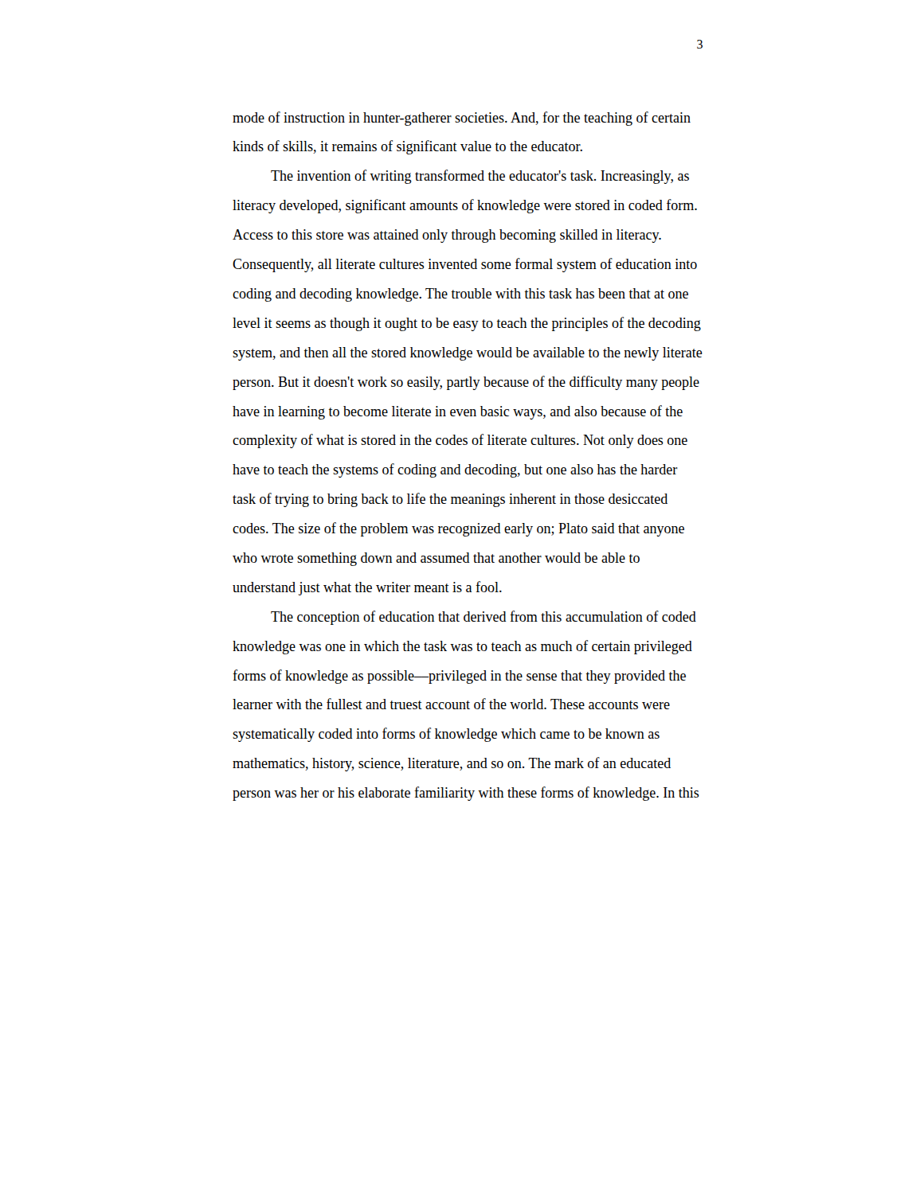3
mode of instruction in hunter-gatherer societies. And, for the teaching of certain kinds of skills, it remains of significant value to the educator.
The invention of writing transformed the educator's task. Increasingly, as literacy developed, significant amounts of knowledge were stored in coded form. Access to this store was attained only through becoming skilled in literacy. Consequently, all literate cultures invented some formal system of education into coding and decoding knowledge. The trouble with this task has been that at one level it seems as though it ought to be easy to teach the principles of the decoding system, and then all the stored knowledge would be available to the newly literate person. But it doesn't work so easily, partly because of the difficulty many people have in learning to become literate in even basic ways, and also because of the complexity of what is stored in the codes of literate cultures. Not only does one have to teach the systems of coding and decoding, but one also has the harder task of trying to bring back to life the meanings inherent in those desiccated codes. The size of the problem was recognized early on; Plato said that anyone who wrote something down and assumed that another would be able to understand just what the writer meant is a fool.
The conception of education that derived from this accumulation of coded knowledge was one in which the task was to teach as much of certain privileged forms of knowledge as possible––privileged in the sense that they provided the learner with the fullest and truest account of the world. These accounts were systematically coded into forms of knowledge which came to be known as mathematics, history, science, literature, and so on. The mark of an educated person was her or his elaborate familiarity with these forms of knowledge. In this